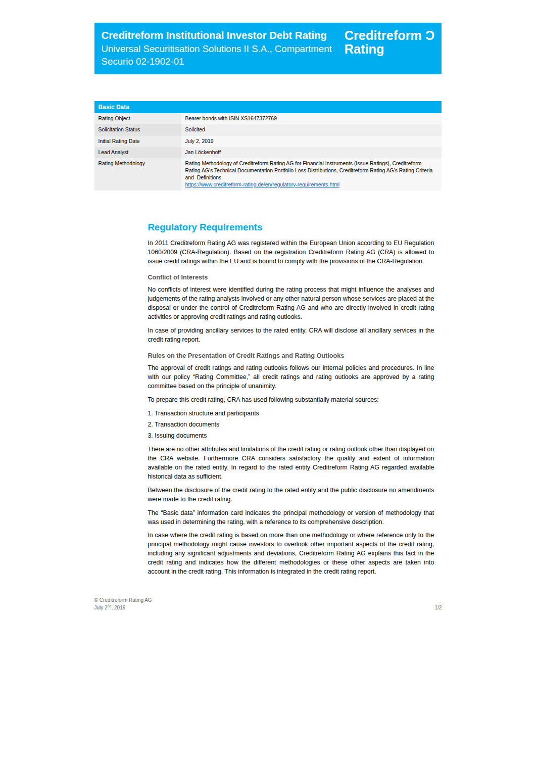Creditreform Institutional Investor Debt Rating
Universal Securitisation Solutions II S.A., Compartment
Securio 02-1902-01
Creditreform C
Rating
Basic Data
| Rating Object | Bearer bonds with ISIN XS1647372769 |
| Solicitation Status | Solicited |
| Initial Rating Date | July 2, 2019 |
| Lead Analyst | Jan Löckenhoff |
| Rating Methodology | Rating Methodology of Creditreform Rating AG for Financial Instruments (Issue Ratings), Creditreform Rating AG’s Technical Documentation Portfolio Loss Distributions, Creditreform Rating AG’s Rating Criteria and Definitions https://www.creditreform-rating.de/en/regulatory-requirements.html |
Regulatory Requirements
In 2011 Creditreform Rating AG was registered within the European Union according to EU Regulation 1060/2009 (CRA-Regulation). Based on the registration Creditreform Rating AG (CRA) is allowed to issue credit ratings within the EU and is bound to comply with the provisions of the CRA-Regulation.
Conflict of Interests
No conflicts of interest were identified during the rating process that might influence the analyses and judgements of the rating analysts involved or any other natural person whose services are placed at the disposal or under the control of Creditreform Rating AG and who are directly involved in credit rating activities or approving credit ratings and rating outlooks.
In case of providing ancillary services to the rated entity, CRA will disclose all ancillary services in the credit rating report.
Rules on the Presentation of Credit Ratings and Rating Outlooks
The approval of credit ratings and rating outlooks follows our internal policies and procedures. In line with our policy “Rating Committee,” all credit ratings and rating outlooks are approved by a rating committee based on the principle of unanimity.
To prepare this credit rating, CRA has used following substantially material sources:
1. Transaction structure and participants
2. Transaction documents
3. Issuing documents
There are no other attributes and limitations of the credit rating or rating outlook other than displayed on the CRA website. Furthermore CRA considers satisfactory the quality and extent of information available on the rated entity. In regard to the rated entity Creditreform Rating AG regarded available historical data as sufficient.
Between the disclosure of the credit rating to the rated entity and the public disclosure no amendments were made to the credit rating.
The “Basic data” information card indicates the principal methodology or version of methodology that was used in determining the rating, with a reference to its comprehensive description.
In case where the credit rating is based on more than one methodology or where reference only to the principal methodology might cause investors to overlook other important aspects of the credit rating, including any significant adjustments and deviations, Creditreform Rating AG explains this fact in the credit rating and indicates how the different methodologies or these other aspects are taken into account in the credit rating. This information is integrated in the credit rating report.
© Creditreform Rating AG
July 2nd, 2019
1/2